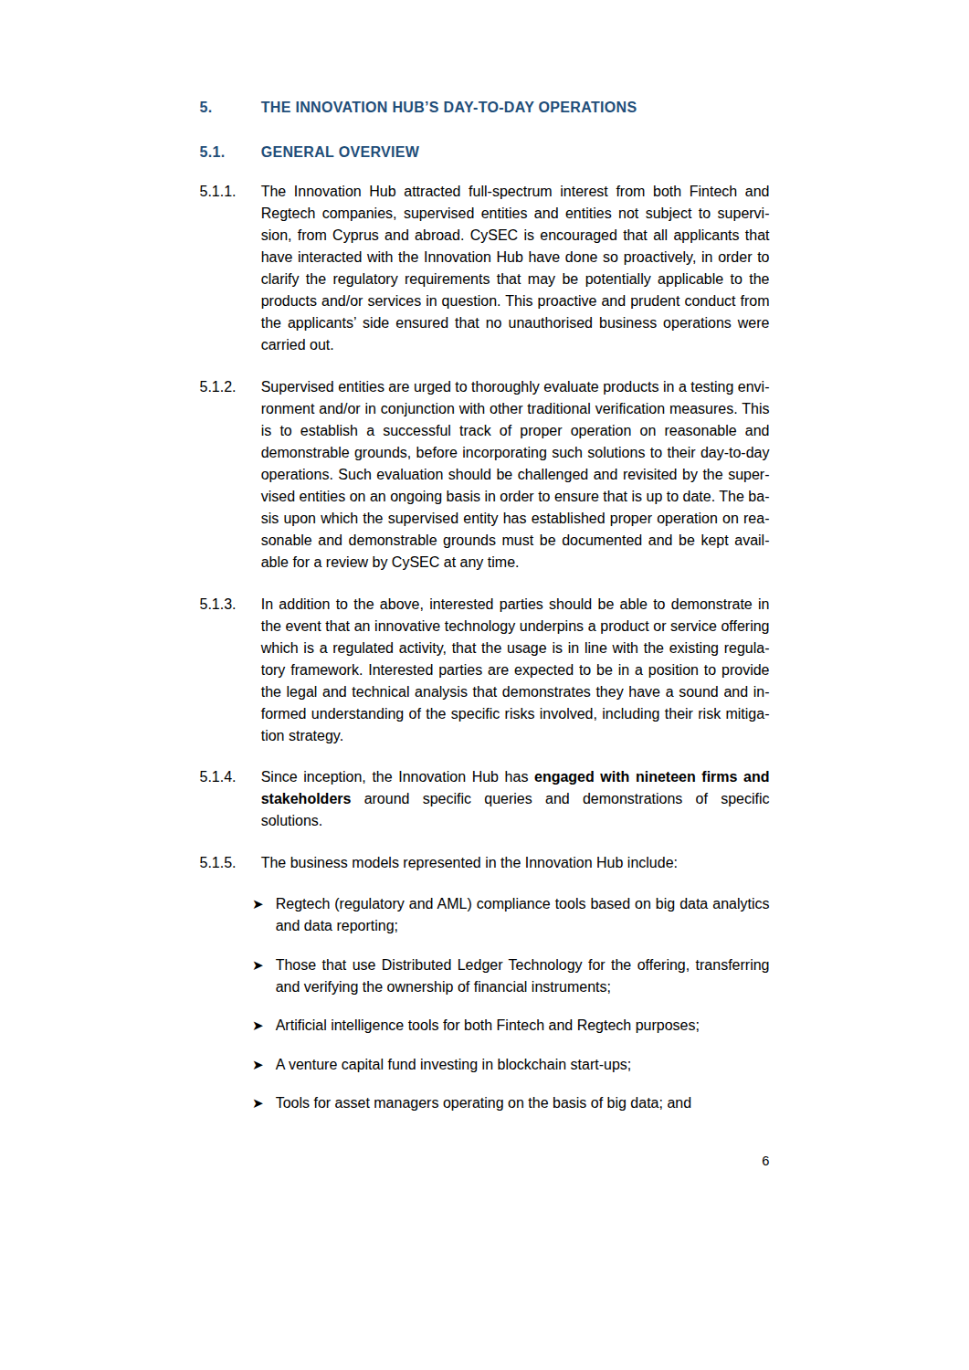5. THE INNOVATION HUB’S DAY-TO-DAY OPERATIONS
5.1. GENERAL OVERVIEW
5.1.1.
The Innovation Hub attracted full-spectrum interest from both Fintech and Regtech companies, supervised entities and entities not subject to supervision, from Cyprus and abroad. CySEC is encouraged that all applicants that have interacted with the Innovation Hub have done so proactively, in order to clarify the regulatory requirements that may be potentially applicable to the products and/or services in question. This proactive and prudent conduct from the applicants’ side ensured that no unauthorised business operations were carried out.
5.1.2.
Supervised entities are urged to thoroughly evaluate products in a testing environment and/or in conjunction with other traditional verification measures. This is to establish a successful track of proper operation on reasonable and demonstrable grounds, before incorporating such solutions to their day-to-day operations. Such evaluation should be challenged and revisited by the supervised entities on an ongoing basis in order to ensure that is up to date. The basis upon which the supervised entity has established proper operation on reasonable and demonstrable grounds must be documented and be kept available for a review by CySEC at any time.
5.1.3.
In addition to the above, interested parties should be able to demonstrate in the event that an innovative technology underpins a product or service offering which is a regulated activity, that the usage is in line with the existing regulatory framework. Interested parties are expected to be in a position to provide the legal and technical analysis that demonstrates they have a sound and informed understanding of the specific risks involved, including their risk mitigation strategy.
5.1.4.
Since inception, the Innovation Hub has engaged with nineteen firms and stakeholders around specific queries and demonstrations of specific solutions.
5.1.5.
The business models represented in the Innovation Hub include:
Regtech (regulatory and AML) compliance tools based on big data analytics and data reporting;
Those that use Distributed Ledger Technology for the offering, transferring and verifying the ownership of financial instruments;
Artificial intelligence tools for both Fintech and Regtech purposes;
A venture capital fund investing in blockchain start-ups;
Tools for asset managers operating on the basis of big data; and
6